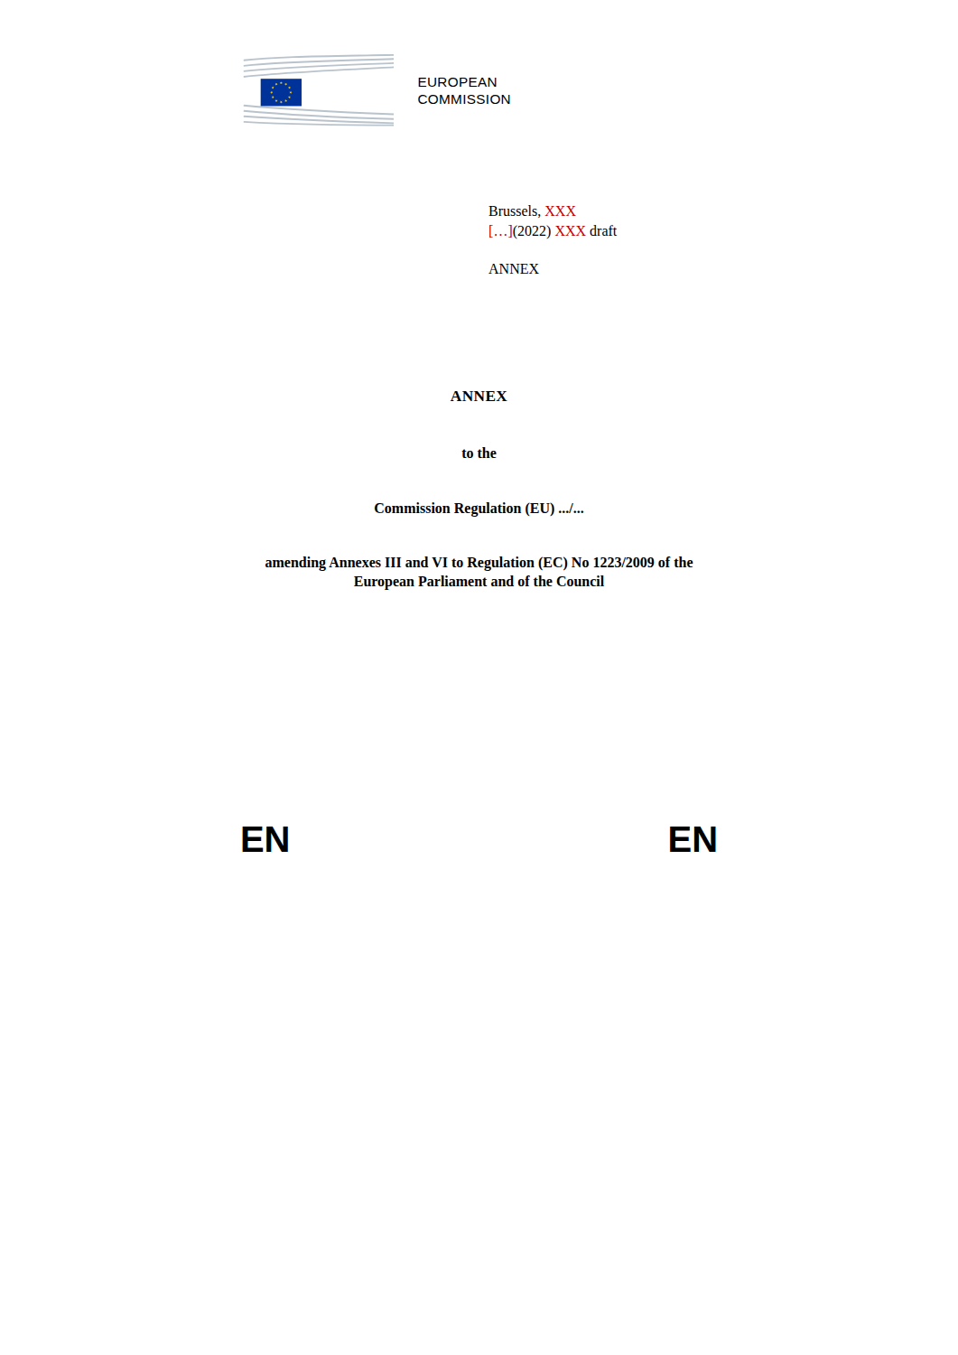EUROPEAN
COMMISSION
Brussels, XXX
[…](2022) XXX draft
ANNEX
ANNEX
to the
Commission Regulation (EU) .../...
amending Annexes III and VI to Regulation (EC) No 1223/2009 of the European Parliament and of the Council
EN EN